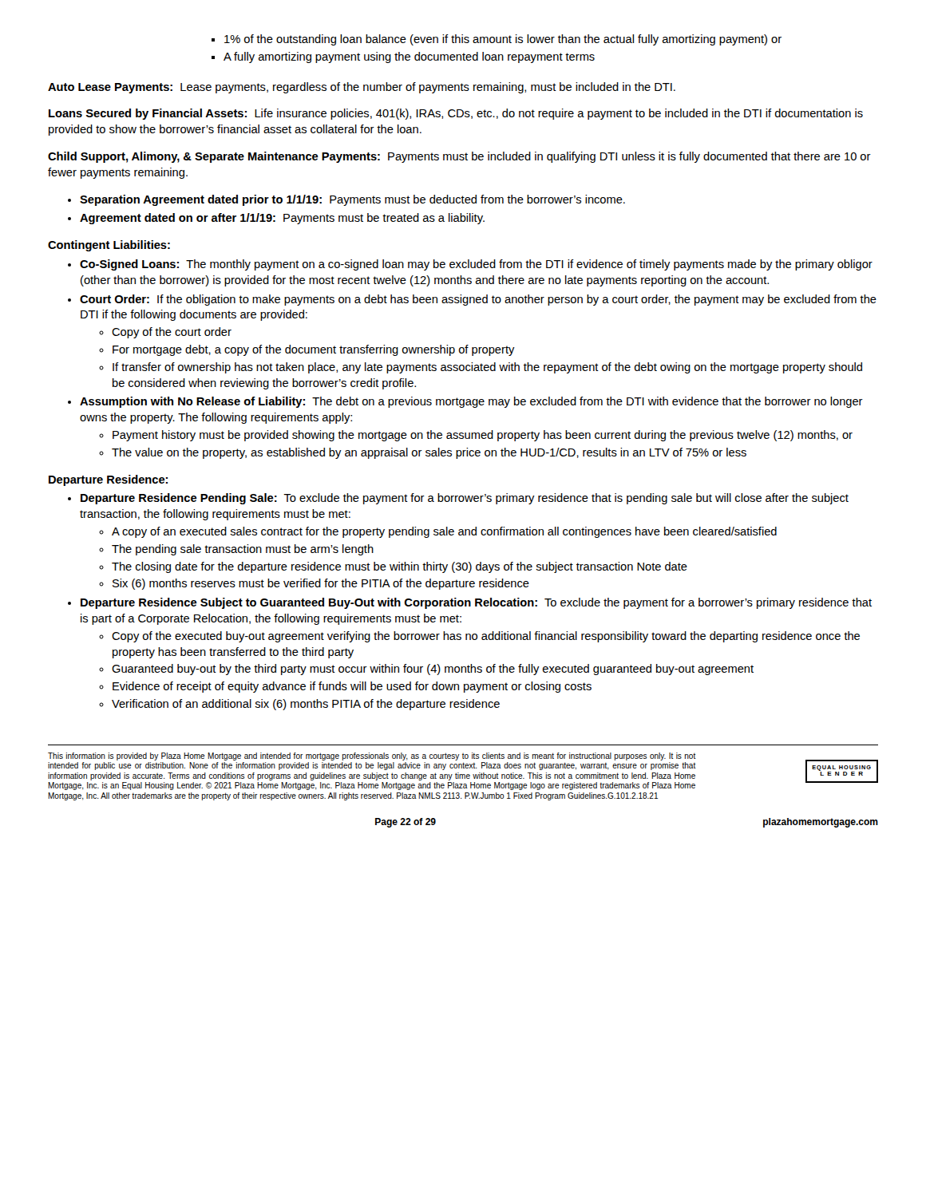1% of the outstanding loan balance (even if this amount is lower than the actual fully amortizing payment) or
A fully amortizing payment using the documented loan repayment terms
Auto Lease Payments: Lease payments, regardless of the number of payments remaining, must be included in the DTI.
Loans Secured by Financial Assets: Life insurance policies, 401(k), IRAs, CDs, etc., do not require a payment to be included in the DTI if documentation is provided to show the borrower’s financial asset as collateral for the loan.
Child Support, Alimony, & Separate Maintenance Payments: Payments must be included in qualifying DTI unless it is fully documented that there are 10 or fewer payments remaining.
Separation Agreement dated prior to 1/1/19: Payments must be deducted from the borrower’s income.
Agreement dated on or after 1/1/19: Payments must be treated as a liability.
Contingent Liabilities:
Co-Signed Loans: The monthly payment on a co-signed loan may be excluded from the DTI if evidence of timely payments made by the primary obligor (other than the borrower) is provided for the most recent twelve (12) months and there are no late payments reporting on the account.
Court Order: If the obligation to make payments on a debt has been assigned to another person by a court order, the payment may be excluded from the DTI if the following documents are provided:
Copy of the court order
For mortgage debt, a copy of the document transferring ownership of property
If transfer of ownership has not taken place, any late payments associated with the repayment of the debt owing on the mortgage property should be considered when reviewing the borrower’s credit profile.
Assumption with No Release of Liability: The debt on a previous mortgage may be excluded from the DTI with evidence that the borrower no longer owns the property. The following requirements apply:
Payment history must be provided showing the mortgage on the assumed property has been current during the previous twelve (12) months, or
The value on the property, as established by an appraisal or sales price on the HUD-1/CD, results in an LTV of 75% or less
Departure Residence:
Departure Residence Pending Sale: To exclude the payment for a borrower’s primary residence that is pending sale but will close after the subject transaction, the following requirements must be met:
A copy of an executed sales contract for the property pending sale and confirmation all contingences have been cleared/satisfied
The pending sale transaction must be arm’s length
The closing date for the departure residence must be within thirty (30) days of the subject transaction Note date
Six (6) months reserves must be verified for the PITIA of the departure residence
Departure Residence Subject to Guaranteed Buy-Out with Corporation Relocation: To exclude the payment for a borrower’s primary residence that is part of a Corporate Relocation, the following requirements must be met:
Copy of the executed buy-out agreement verifying the borrower has no additional financial responsibility toward the departing residence once the property has been transferred to the third party
Guaranteed buy-out by the third party must occur within four (4) months of the fully executed guaranteed buy-out agreement
Evidence of receipt of equity advance if funds will be used for down payment or closing costs
Verification of an additional six (6) months PITIA of the departure residence
This information is provided by Plaza Home Mortgage and intended for mortgage professionals only, as a courtesy to its clients and is meant for instructional purposes only. It is not intended for public use or distribution. None of the information provided is intended to be legal advice in any context. Plaza does not guarantee, warrant, ensure or promise that information provided is accurate. Terms and conditions of programs and guidelines are subject to change at any time without notice. This is not a commitment to lend. Plaza Home Mortgage, Inc. is an Equal Housing Lender. © 2021 Plaza Home Mortgage, Inc. Plaza Home Mortgage and the Plaza Home Mortgage logo are registered trademarks of Plaza Home Mortgage, Inc. All other trademarks are the property of their respective owners. All rights reserved. Plaza NMLS 2113. P.W.Jumbo 1 Fixed Program Guidelines.G.101.2.18.21
EQUAL HOUSING L E N D E R
Page 22 of 29 plazahomemortgage.com